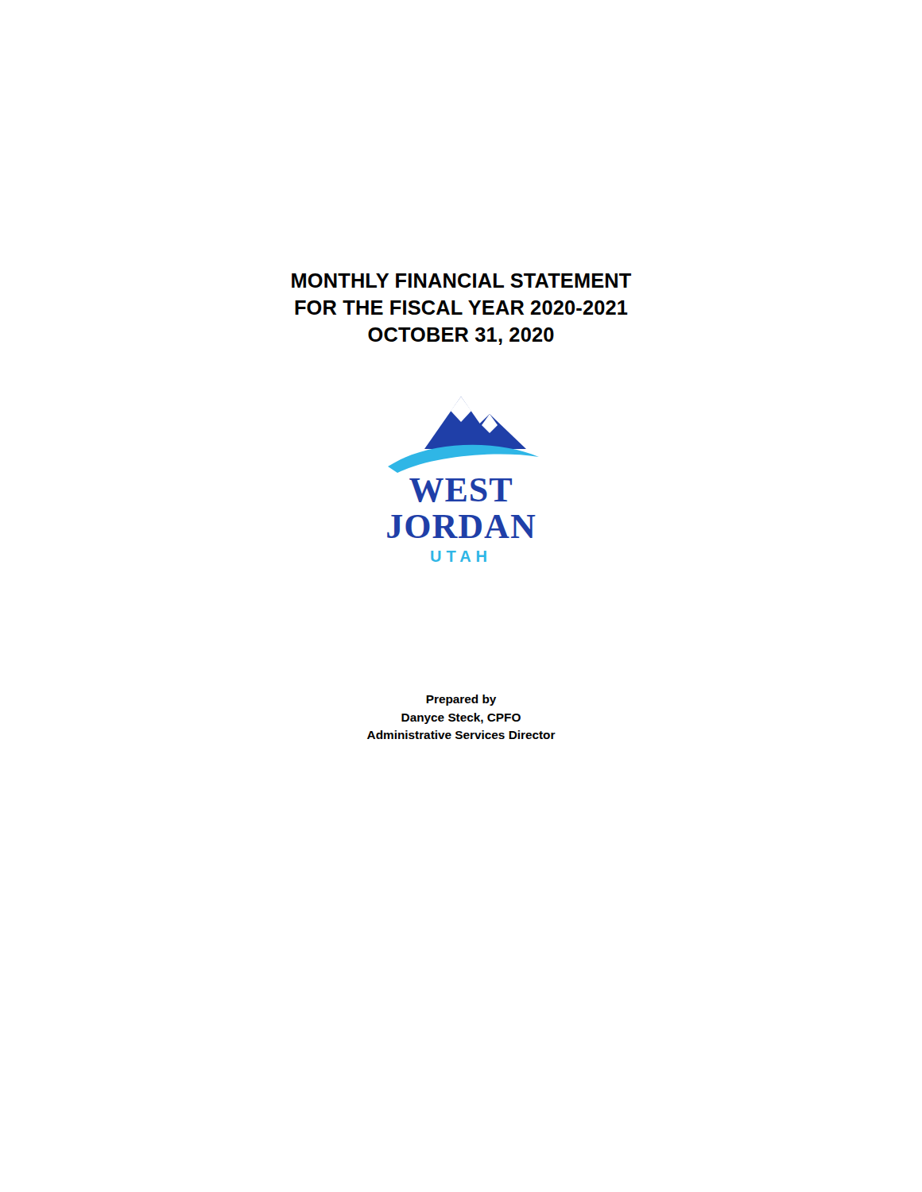MONTHLY FINANCIAL STATEMENT
FOR THE FISCAL YEAR 2020-2021
OCTOBER 31, 2020
West Jordan Utah WEST JORDAN UTAH
Prepared by
Danyce Steck, CPFO
Administrative Services Director